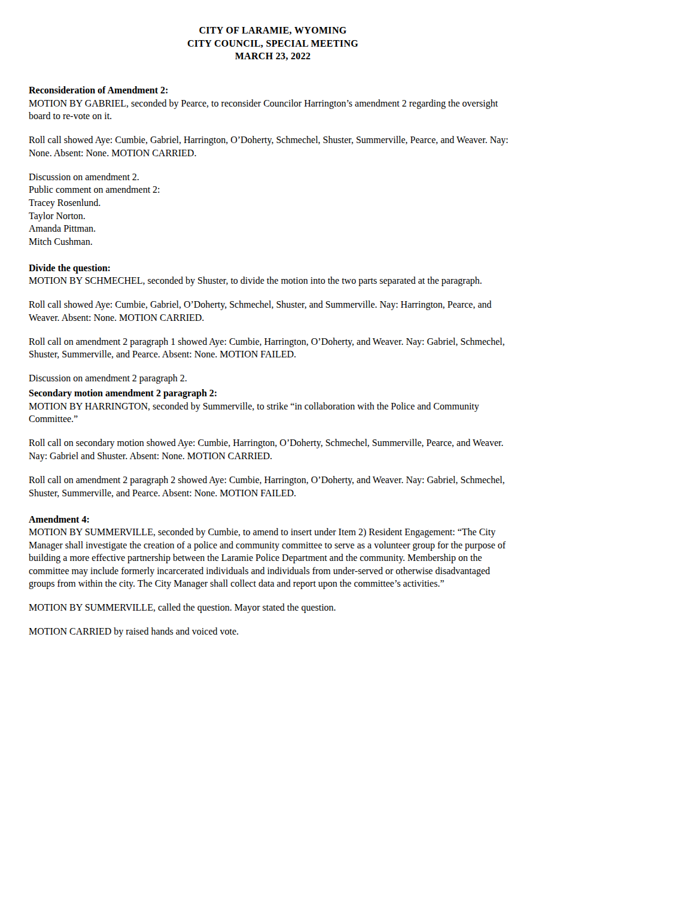CITY OF LARAMIE, WYOMING
CITY COUNCIL, SPECIAL MEETING
MARCH 23, 2022
Reconsideration of Amendment 2:
MOTION BY GABRIEL, seconded by Pearce, to reconsider Councilor Harrington’s amendment 2 regarding the oversight board to re-vote on it.
Roll call showed Aye: Cumbie, Gabriel, Harrington, O’Doherty, Schmechel, Shuster, Summerville, Pearce, and Weaver. Nay: None. Absent: None. MOTION CARRIED.
Discussion on amendment 2.
Public comment on amendment 2:
Tracey Rosenlund.
Taylor Norton.
Amanda Pittman.
Mitch Cushman.
Divide the question:
MOTION BY SCHMECHEL, seconded by Shuster, to divide the motion into the two parts separated at the paragraph.
Roll call showed Aye: Cumbie, Gabriel, O’Doherty, Schmechel, Shuster, and Summerville. Nay: Harrington, Pearce, and Weaver. Absent: None. MOTION CARRIED.
Roll call on amendment 2 paragraph 1 showed Aye: Cumbie, Harrington, O’Doherty, and Weaver. Nay: Gabriel, Schmechel, Shuster, Summerville, and Pearce. Absent: None. MOTION FAILED.
Discussion on amendment 2 paragraph 2.
Secondary motion amendment 2 paragraph 2:
MOTION BY HARRINGTON, seconded by Summerville, to strike “in collaboration with the Police and Community Committee.”
Roll call on secondary motion showed Aye: Cumbie, Harrington, O’Doherty, Schmechel, Summerville, Pearce, and Weaver. Nay: Gabriel and Shuster. Absent: None. MOTION CARRIED.
Roll call on amendment 2 paragraph 2 showed Aye: Cumbie, Harrington, O’Doherty, and Weaver. Nay: Gabriel, Schmechel, Shuster, Summerville, and Pearce. Absent: None. MOTION FAILED.
Amendment 4:
MOTION BY SUMMERVILLE, seconded by Cumbie, to amend to insert under Item 2) Resident Engagement: “The City Manager shall investigate the creation of a police and community committee to serve as a volunteer group for the purpose of building a more effective partnership between the Laramie Police Department and the community. Membership on the committee may include formerly incarcerated individuals and individuals from under-served or otherwise disadvantaged groups from within the city. The City Manager shall collect data and report upon the committee’s activities.”
MOTION BY SUMMERVILLE, called the question. Mayor stated the question.
MOTION CARRIED by raised hands and voiced vote.